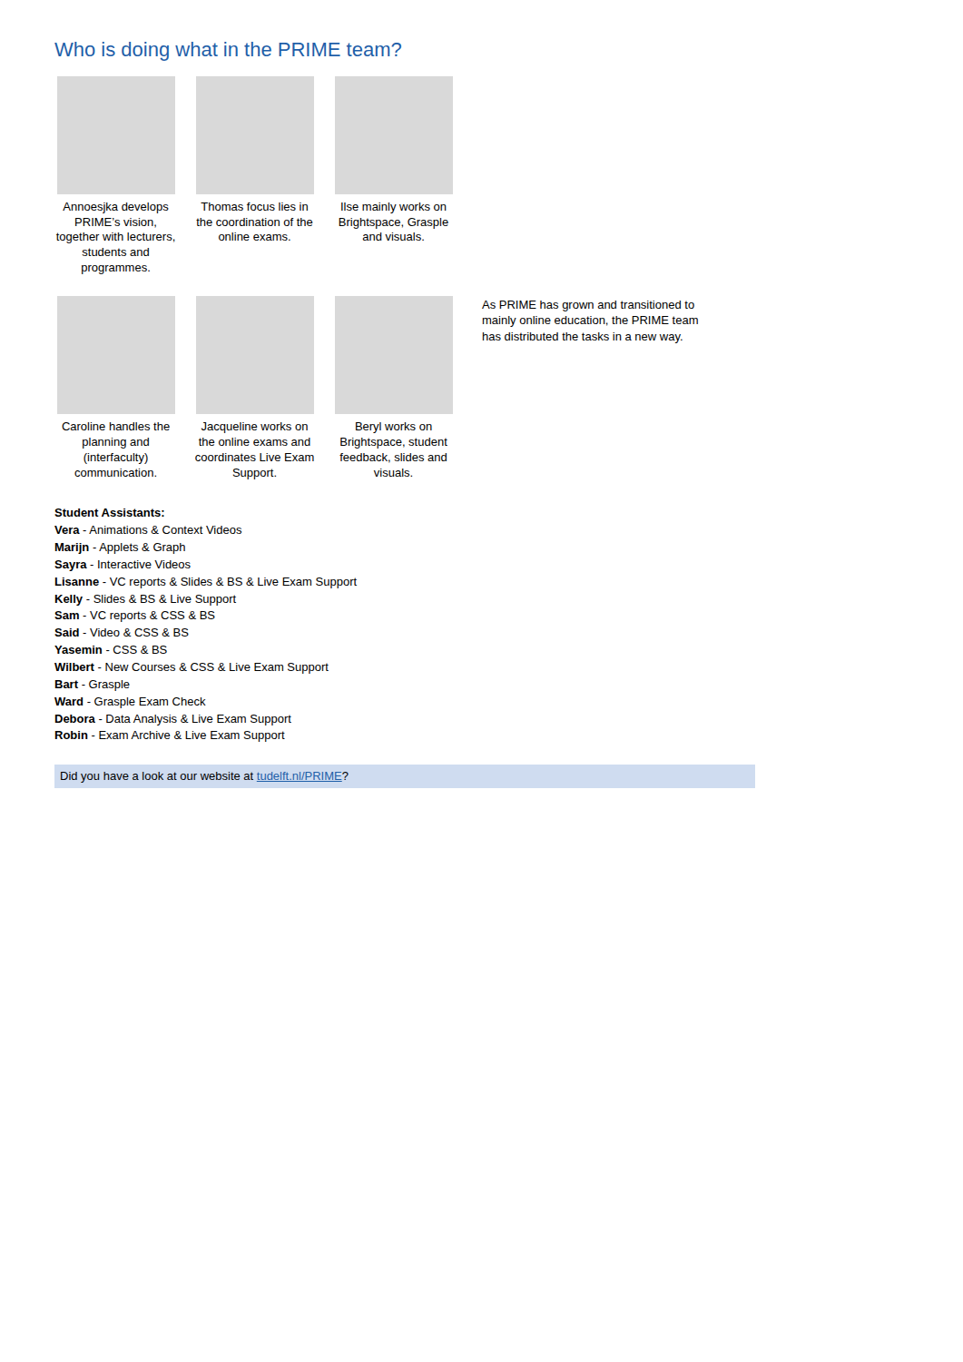Who is doing what in the PRIME team?
Annoesjka develops PRIME’s vision, together with lecturers, students and programmes.
Thomas focus lies in the coordination of the online exams.
Ilse mainly works on Brightspace, Grasple and visuals.
Caroline handles the planning and (interfaculty) communication.
Jacqueline works on the online exams and coordinates Live Exam Support.
Beryl works on Brightspace, student feedback, slides and visuals.
As PRIME has grown and transitioned to mainly online education, the PRIME team has distributed the tasks in a new way.
Student Assistants:
Vera - Animations & Context Videos
Marijn - Applets & Graph
Sayra - Interactive Videos
Lisanne - VC reports & Slides & BS & Live Exam Support
Kelly - Slides & BS & Live Support
Sam - VC reports & CSS & BS
Said - Video & CSS & BS
Yasemin - CSS & BS
Wilbert - New Courses & CSS & Live Exam Support
Bart - Grasple
Ward - Grasple Exam Check
Debora - Data Analysis & Live Exam Support
Robin - Exam Archive & Live Exam Support
Did you have a look at our website at tudelft.nl/PRIME?